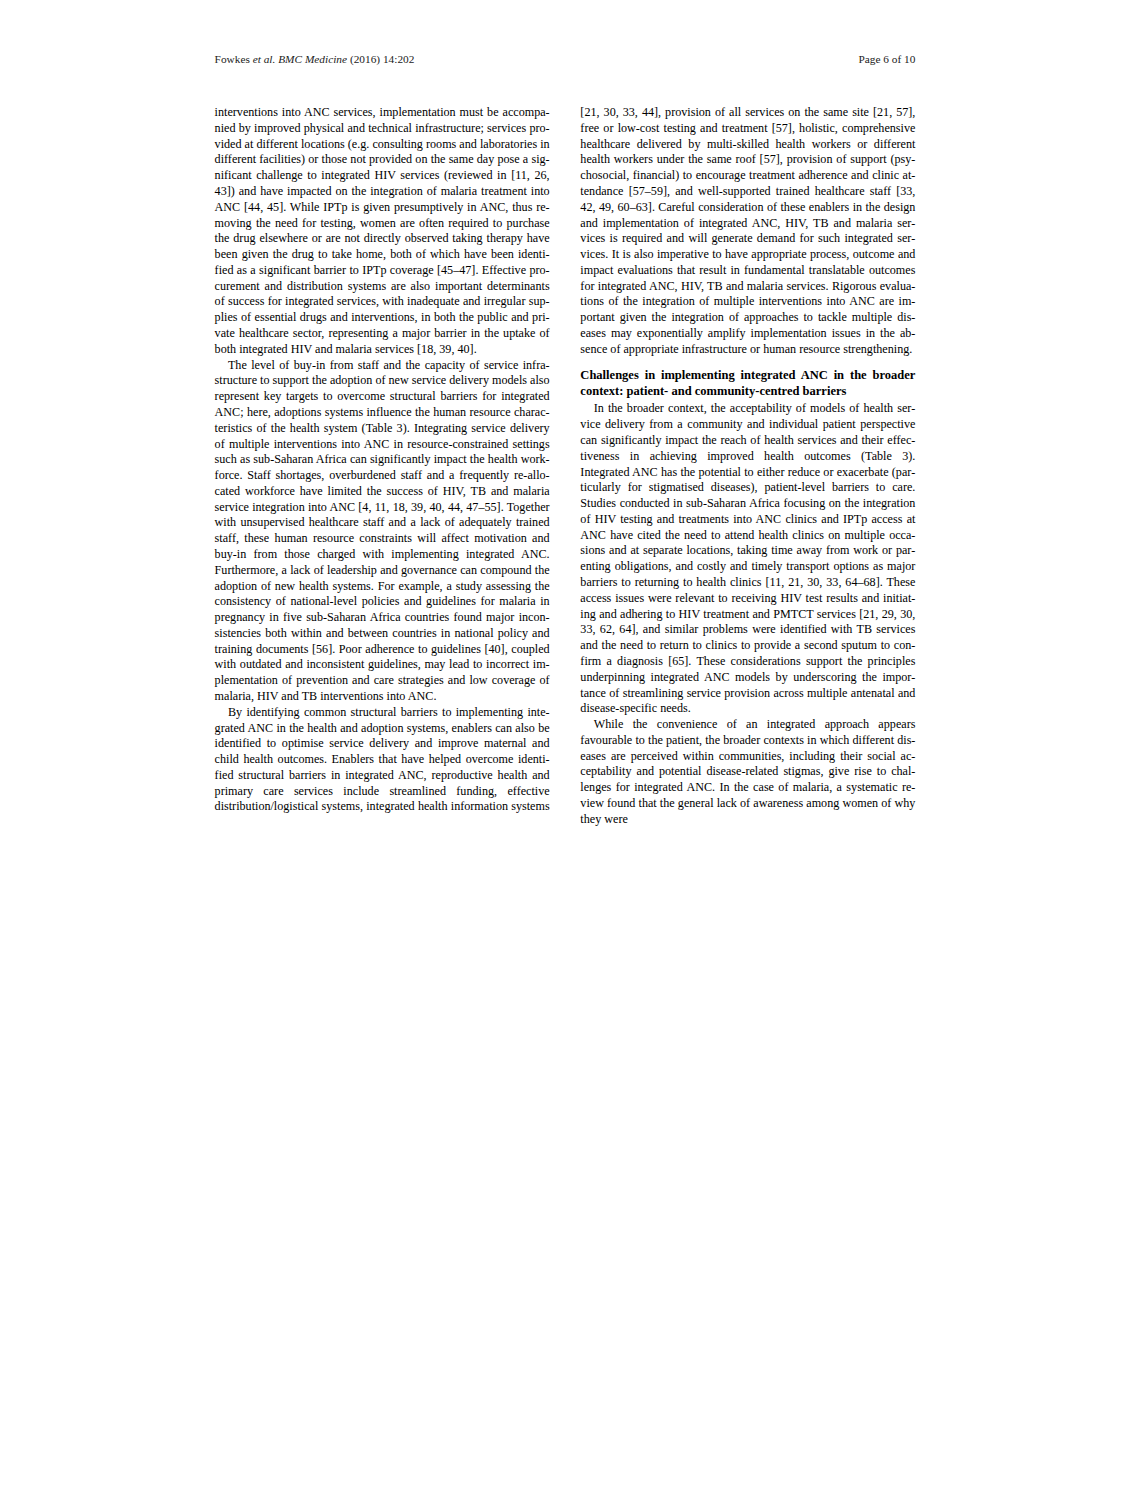Fowkes et al. BMC Medicine (2016) 14:202 Page 6 of 10
interventions into ANC services, implementation must be accompanied by improved physical and technical infrastructure; services provided at different locations (e.g. consulting rooms and laboratories in different facilities) or those not provided on the same day pose a significant challenge to integrated HIV services (reviewed in [11, 26, 43]) and have impacted on the integration of malaria treatment into ANC [44, 45]. While IPTp is given presumptively in ANC, thus removing the need for testing, women are often required to purchase the drug elsewhere or are not directly observed taking therapy have been given the drug to take home, both of which have been identified as a significant barrier to IPTp coverage [45–47]. Effective procurement and distribution systems are also important determinants of success for integrated services, with inadequate and irregular supplies of essential drugs and interventions, in both the public and private healthcare sector, representing a major barrier in the uptake of both integrated HIV and malaria services [18, 39, 40].
The level of buy-in from staff and the capacity of service infrastructure to support the adoption of new service delivery models also represent key targets to overcome structural barriers for integrated ANC; here, adoptions systems influence the human resource characteristics of the health system (Table 3). Integrating service delivery of multiple interventions into ANC in resource-constrained settings such as sub-Saharan Africa can significantly impact the health workforce. Staff shortages, overburdened staff and a frequently re-allocated workforce have limited the success of HIV, TB and malaria service integration into ANC [4, 11, 18, 39, 40, 44, 47–55]. Together with unsupervised healthcare staff and a lack of adequately trained staff, these human resource constraints will affect motivation and buy-in from those charged with implementing integrated ANC. Furthermore, a lack of leadership and governance can compound the adoption of new health systems. For example, a study assessing the consistency of national-level policies and guidelines for malaria in pregnancy in five sub-Saharan Africa countries found major inconsistencies both within and between countries in national policy and training documents [56]. Poor adherence to guidelines [40], coupled with outdated and inconsistent guidelines, may lead to incorrect implementation of prevention and care strategies and low coverage of malaria, HIV and TB interventions into ANC.
By identifying common structural barriers to implementing integrated ANC in the health and adoption systems, enablers can also be identified to optimise service delivery and improve maternal and child health outcomes. Enablers that have helped overcome identified structural barriers in integrated ANC, reproductive health and primary care services include streamlined funding, effective distribution/logistical systems, integrated health information systems [21, 30, 33, 44], provision of all services on the same site [21, 57], free or low-cost testing and treatment [57], holistic, comprehensive healthcare delivered by multi-skilled health workers or different health workers under the same roof [57], provision of support (psychosocial, financial) to encourage treatment adherence and clinic attendance [57–59], and well-supported trained healthcare staff [33, 42, 49, 60–63]. Careful consideration of these enablers in the design and implementation of integrated ANC, HIV, TB and malaria services is required and will generate demand for such integrated services. It is also imperative to have appropriate process, outcome and impact evaluations that result in fundamental translatable outcomes for integrated ANC, HIV, TB and malaria services. Rigorous evaluations of the integration of multiple interventions into ANC are important given the integration of approaches to tackle multiple diseases may exponentially amplify implementation issues in the absence of appropriate infrastructure or human resource strengthening.
Challenges in implementing integrated ANC in the broader context: patient- and community-centred barriers
In the broader context, the acceptability of models of health service delivery from a community and individual patient perspective can significantly impact the reach of health services and their effectiveness in achieving improved health outcomes (Table 3). Integrated ANC has the potential to either reduce or exacerbate (particularly for stigmatised diseases), patient-level barriers to care. Studies conducted in sub-Saharan Africa focusing on the integration of HIV testing and treatments into ANC clinics and IPTp access at ANC have cited the need to attend health clinics on multiple occasions and at separate locations, taking time away from work or parenting obligations, and costly and timely transport options as major barriers to returning to health clinics [11, 21, 30, 33, 64–68]. These access issues were relevant to receiving HIV test results and initiating and adhering to HIV treatment and PMTCT services [21, 29, 30, 33, 62, 64], and similar problems were identified with TB services and the need to return to clinics to provide a second sputum to confirm a diagnosis [65]. These considerations support the principles underpinning integrated ANC models by underscoring the importance of streamlining service provision across multiple antenatal and disease-specific needs.
While the convenience of an integrated approach appears favourable to the patient, the broader contexts in which different diseases are perceived within communities, including their social acceptability and potential disease-related stigmas, give rise to challenges for integrated ANC. In the case of malaria, a systematic review found that the general lack of awareness among women of why they were